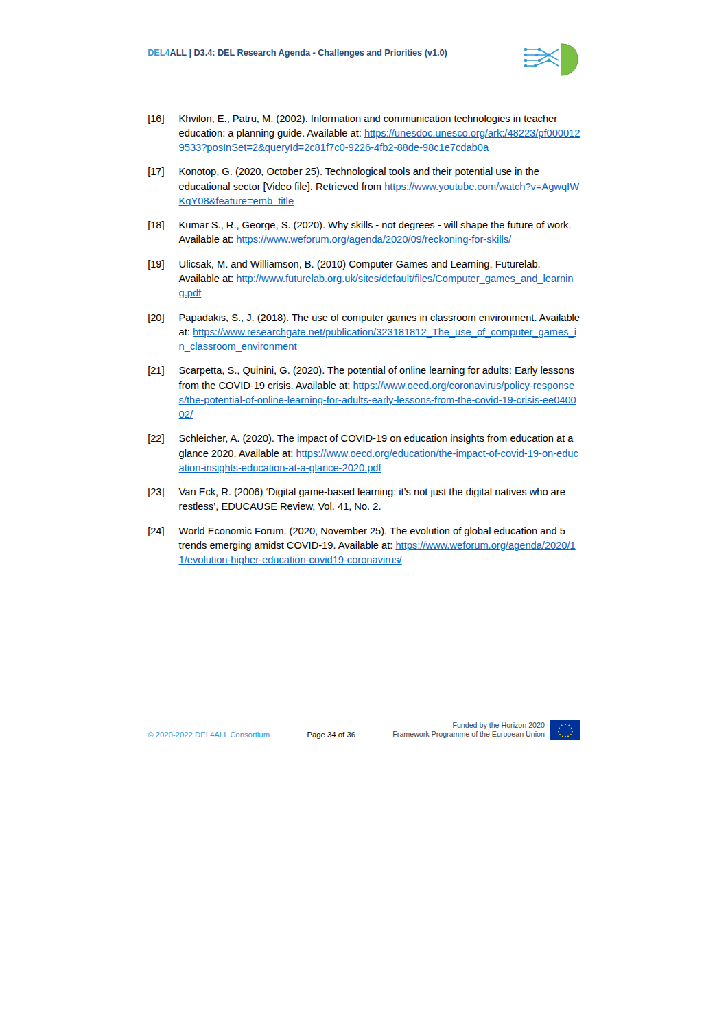DEL4 ALL | D3.4: DEL Research Agenda - Challenges and Priorities (v1.0)
[16] Khvilon, E., Patru, M. (2002). Information and communication technologies in teacher education: a planning guide. Available at: https://unesdoc.unesco.org/ark:/48223/pf0000129533?posInSet=2&queryId=2c81f7c0-9226-4fb2-88de-98c1e7cdab0a
[17] Konotop, G. (2020, October 25). Technological tools and their potential use in the educational sector [Video file]. Retrieved from https://www.youtube.com/watch?v=AgwqIWKqY08&feature=emb_title
[18] Kumar S., R., George, S. (2020). Why skills - not degrees - will shape the future of work. Available at: https://www.weforum.org/agenda/2020/09/reckoning-for-skills/
[19] Ulicsak, M. and Williamson, B. (2010) Computer Games and Learning, Futurelab. Available at: http://www.futurelab.org.uk/sites/default/files/Computer_games_and_learning.pdf
[20] Papadakis, S., J. (2018). The use of computer games in classroom environment. Available at: https://www.researchgate.net/publication/323181812_The_use_of_computer_games_in_classroom_environment
[21] Scarpetta, S., Quinini, G. (2020). The potential of online learning for adults: Early lessons from the COVID-19 crisis. Available at: https://www.oecd.org/coronavirus/policy-responses/the-potential-of-online-learning-for-adults-early-lessons-from-the-covid-19-crisis-ee040002/
[22] Schleicher, A. (2020). The impact of COVID-19 on education insights from education at a glance 2020. Available at: https://www.oecd.org/education/the-impact-of-covid-19-on-education-insights-education-at-a-glance-2020.pdf
[23] Van Eck, R. (2006) ‘Digital game-based learning: it’s not just the digital natives who are restless’, EDUCAUSE Review, Vol. 41, No. 2.
[24] World Economic Forum. (2020, November 25). The evolution of global education and 5 trends emerging amidst COVID-19. Available at: https://www.weforum.org/agenda/2020/11/evolution-higher-education-covid19-coronavirus/
© 2020-2022 DEL4ALL Consortium
Page 34 of 36
Funded by the Horizon 2020
Framework Programme of the European Union